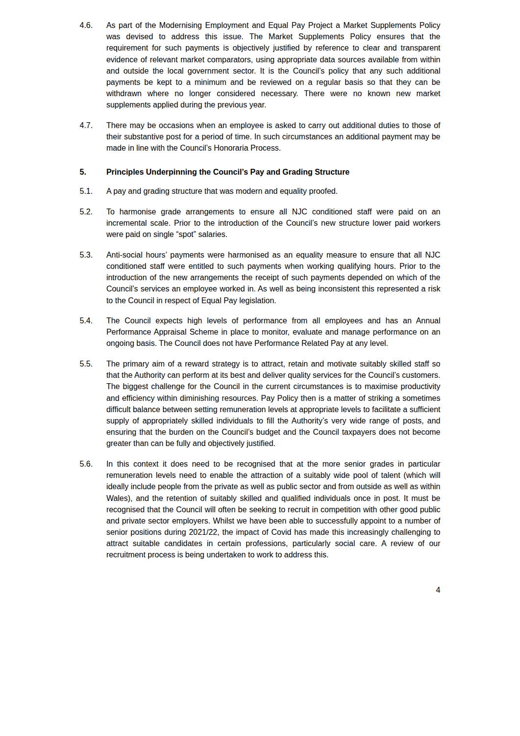4.6. As part of the Modernising Employment and Equal Pay Project a Market Supplements Policy was devised to address this issue. The Market Supplements Policy ensures that the requirement for such payments is objectively justified by reference to clear and transparent evidence of relevant market comparators, using appropriate data sources available from within and outside the local government sector. It is the Council’s policy that any such additional payments be kept to a minimum and be reviewed on a regular basis so that they can be withdrawn where no longer considered necessary. There were no known new market supplements applied during the previous year.
4.7. There may be occasions when an employee is asked to carry out additional duties to those of their substantive post for a period of time. In such circumstances an additional payment may be made in line with the Council’s Honoraria Process.
5. Principles Underpinning the Council’s Pay and Grading Structure
5.1. A pay and grading structure that was modern and equality proofed.
5.2. To harmonise grade arrangements to ensure all NJC conditioned staff were paid on an incremental scale. Prior to the introduction of the Council’s new structure lower paid workers were paid on single “spot” salaries.
5.3. Anti-social hours’ payments were harmonised as an equality measure to ensure that all NJC conditioned staff were entitled to such payments when working qualifying hours. Prior to the introduction of the new arrangements the receipt of such payments depended on which of the Council’s services an employee worked in. As well as being inconsistent this represented a risk to the Council in respect of Equal Pay legislation.
5.4. The Council expects high levels of performance from all employees and has an Annual Performance Appraisal Scheme in place to monitor, evaluate and manage performance on an ongoing basis. The Council does not have Performance Related Pay at any level.
5.5. The primary aim of a reward strategy is to attract, retain and motivate suitably skilled staff so that the Authority can perform at its best and deliver quality services for the Council’s customers. The biggest challenge for the Council in the current circumstances is to maximise productivity and efficiency within diminishing resources. Pay Policy then is a matter of striking a sometimes difficult balance between setting remuneration levels at appropriate levels to facilitate a sufficient supply of appropriately skilled individuals to fill the Authority’s very wide range of posts, and ensuring that the burden on the Council’s budget and the Council taxpayers does not become greater than can be fully and objectively justified.
5.6. In this context it does need to be recognised that at the more senior grades in particular remuneration levels need to enable the attraction of a suitably wide pool of talent (which will ideally include people from the private as well as public sector and from outside as well as within Wales), and the retention of suitably skilled and qualified individuals once in post. It must be recognised that the Council will often be seeking to recruit in competition with other good public and private sector employers. Whilst we have been able to successfully appoint to a number of senior positions during 2021/22, the impact of Covid has made this increasingly challenging to attract suitable candidates in certain professions, particularly social care. A review of our recruitment process is being undertaken to work to address this.
4